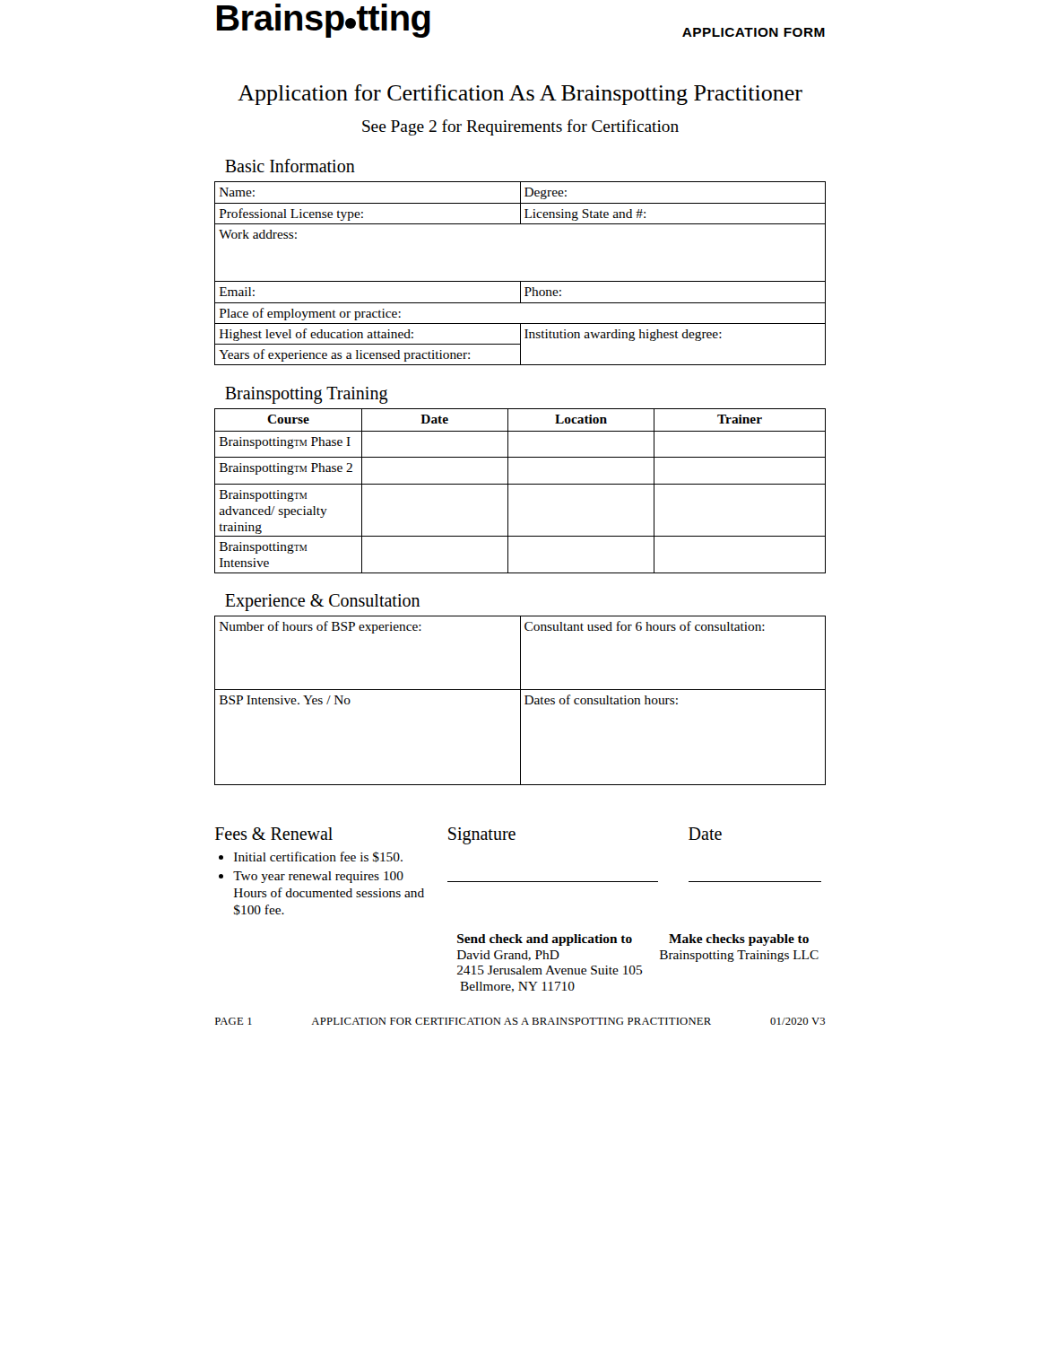Brainsp tting
APPLICATION FORM
Application for Certification As A Brainspotting Practitioner
See Page 2 for Requirements for Certification
Basic Information
| Name: | Degree: |
| Professional License type: | Licensing State and #: |
| Work address: |
| Email: | Phone: |
| Place of employment or practice: |
| Highest level of education attained: | Institution awarding highest degree: |
| Years of experience as a licensed practitioner: |
Brainspotting Training
| Course | Date | Location | Trainer |
| --- | --- | --- | --- |
| Brainspotting TM Phase I | | | |
| Brainspotting TM Phase 2 | | | |
| Brainspotting TM advanced/ specialty training | | | |
| Brainspotting TM Intensive | | | |
Experience & Consultation
| Number of hours of BSP experience: | Consultant used for 6 hours of consultation: |
| BSP Intensive. Yes / No | Dates of consultation hours: |
Fees & Renewal
Initial certification fee is $150.
Two year renewal requires 100 Hours of documented sessions and $100 fee.
Signature
Date
Send check and application to
David Grand, PhD
2415 Jerusalem Avenue Suite 105
Bellmore, NY 11710
Make checks payable to
Brainspotting Trainings LLC
PAGE 1
APPLICATION FOR CERTIFICATION AS A BRAINSPOTTING PRACTITIONER
01/2020 V3